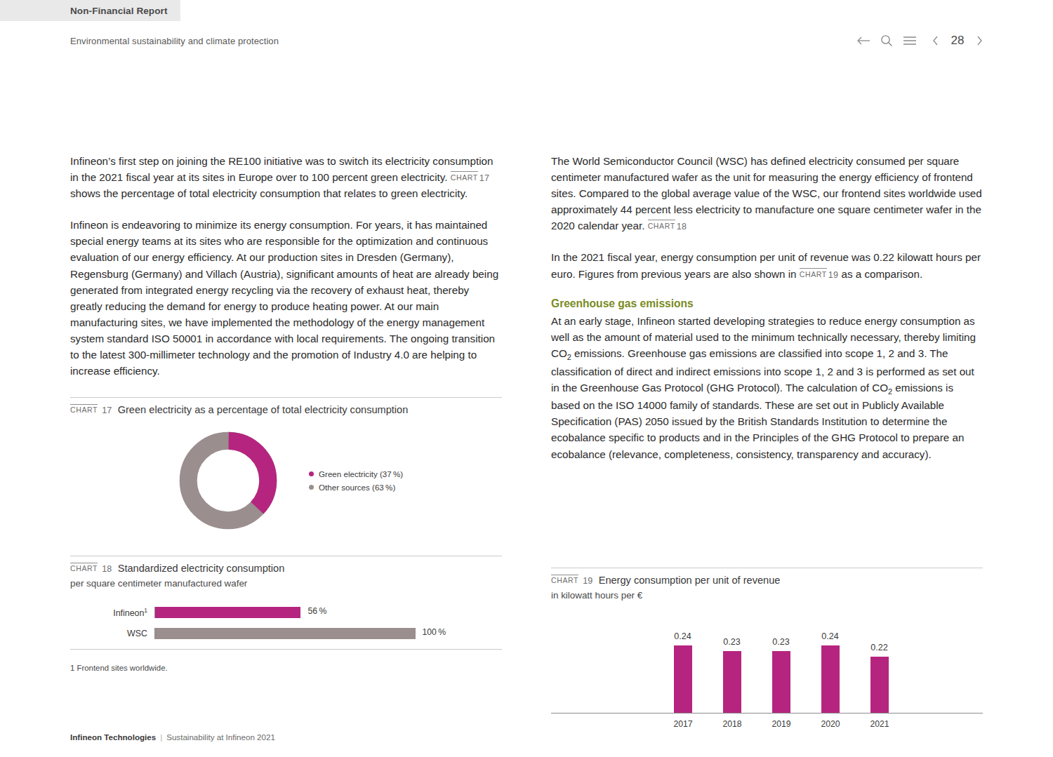Non-Financial Report
Environmental sustainability and climate protection
28
Infineon’s first step on joining the RE100 initiative was to switch its electricity consumption in the 2021 fiscal year at its sites in Europe over to 100 percent green electricity. Chart 17 shows the percentage of total electricity consumption that relates to green electricity.
Infineon is endeavoring to minimize its energy consumption. For years, it has maintained special energy teams at its sites who are responsible for the optimization and continuous evaluation of our energy efficiency. At our production sites in Dresden (Germany), Regensburg (Germany) and Villach (Austria), significant amounts of heat are already being generated from integrated energy recycling via the recovery of exhaust heat, thereby greatly reducing the demand for energy to produce heating power. At our main manufacturing sites, we have implemented the methodology of the energy management system standard ISO 50001 in accordance with local requirements. The ongoing transition to the latest 300-millimeter technology and the promotion of Industry 4.0 are helping to increase efficiency.
Chart 17 Green electricity as a percentage of total electricity consumption
Green electricity (37 %)
Other sources (63 %)
Chart 18 Standardized electricity consumption
per square centimeter manufactured wafer
Infineon1
56 %
WSC
100 %
1 Frontend sites worldwide.
The World Semiconductor Council (WSC) has defined electricity consumed per square centimeter manufactured wafer as the unit for measuring the energy efficiency of frontend sites. Compared to the global average value of the WSC, our frontend sites worldwide used approximately 44 percent less electricity to manufacture one square centimeter wafer in the 2020 calendar year. Chart 18
In the 2021 fiscal year, energy consumption per unit of revenue was 0.22 kilowatt hours per euro. Figures from previous years are also shown in Chart 19 as a comparison.
Greenhouse gas emissions
At an early stage, Infineon started developing strategies to reduce energy consumption as well as the amount of material used to the minimum technically necessary, thereby limiting CO2 emissions. Greenhouse gas emissions are classified into scope 1, 2 and 3. The classification of direct and indirect emissions into scope 1, 2 and 3 is performed as set out in the Greenhouse Gas Protocol (GHG Protocol). The calculation of CO2 emissions is based on the ISO 14000 family of standards. These are set out in Publicly Available Specification (PAS) 2050 issued by the British Standards Institution to determine the ecobalance specific to products and in the Principles of the GHG Protocol to prepare an ecobalance (relevance, completeness, consistency, transparency and accuracy).
Chart 19 Energy consumption per unit of revenue
in kilowatt hours per €
0.24
0.23
0.23
0.24
0.22
20172018201920202021
Infineon Technologies|Sustainability at Infineon 2021